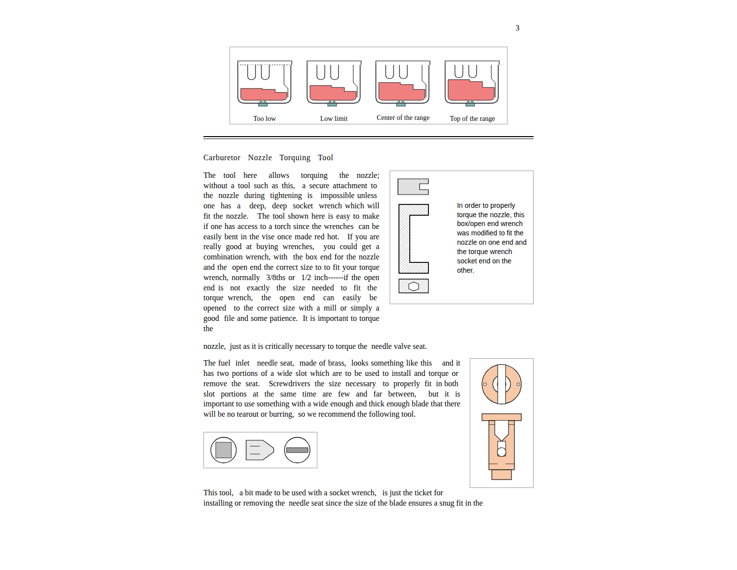3
Too low
Low limit
Center of the range
Top of the range
Carburetor Nozzle Torquing Tool
The tool here allows torquing the nozzle; without a tool such as this, a secure attachment to the nozzle during tightening is impossible unless one has a deep, deep socket wrench which will fit the nozzle. The tool shown here is easy to make if one has access to a torch since the wrenches can be easily bent in the vise once made red hot. If you are really good at buying wrenches, you could get a combination wrench, with the box end for the nozzle and the open end the correct size to to fit your torque wrench, normally 3/8ths or 1/2 inch------if the open end is not exactly the size needed to fit the torque wrench, the open end can easily be opened to the correct size with a mill or simply a good file and some patience. It is important to torque the
In order to properly torque the nozzle, this box/open end wrench was modified to fit the nozzle on one end and the torque wrench socket end on the other.
nozzle, just as it is critically necessary to torque the needle valve seat.
The fuel inlet needle seat, made of brass, looks something like this and it has two portions of a wide slot which are to be used to install and torque or remove the seat. Screwdrivers the size necessary to properly fit in both slot portions at the same time are few and far between, but it is important to use something with a wide enough and thick enough blade that there will be no tearout or burring, so we recommend the following tool.
This tool, a bit made to be used with a socket wrench, is just the ticket for
installing or removing the needle seat since the size of the blade ensures a snug fit in the